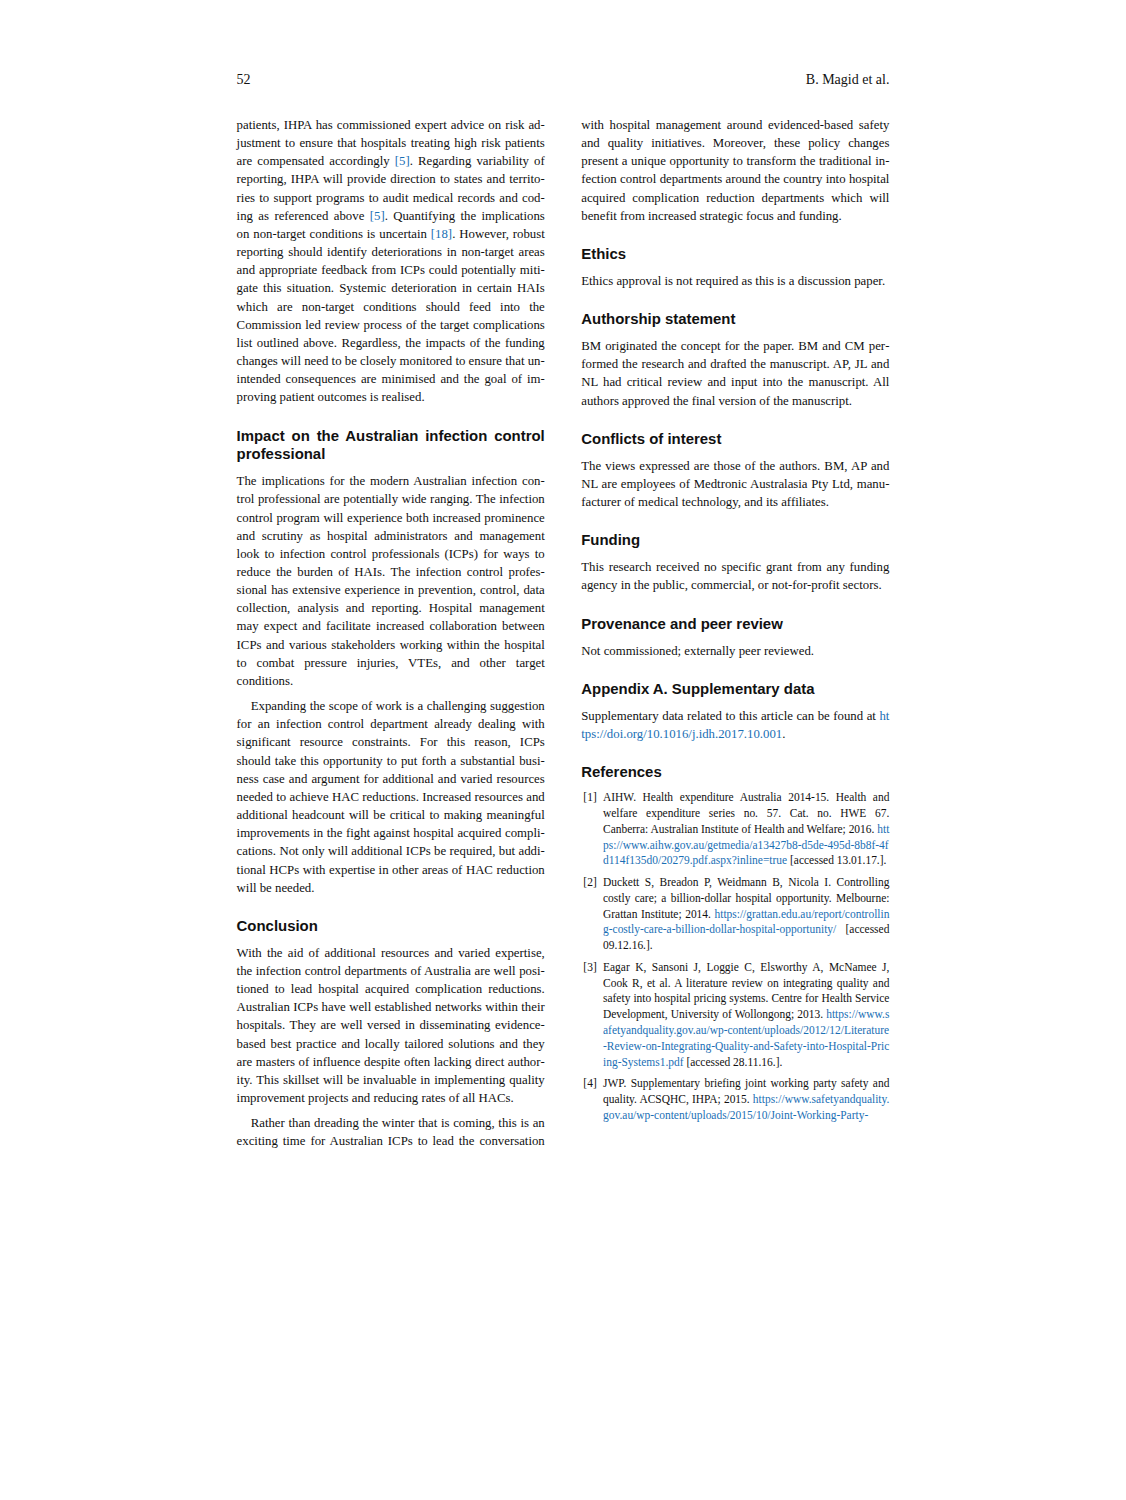52 B. Magid et al.
patients, IHPA has commissioned expert advice on risk adjustment to ensure that hospitals treating high risk patients are compensated accordingly [5]. Regarding variability of reporting, IHPA will provide direction to states and territories to support programs to audit medical records and coding as referenced above [5]. Quantifying the implications on non-target conditions is uncertain [18]. However, robust reporting should identify deteriorations in non-target areas and appropriate feedback from ICPs could potentially mitigate this situation. Systemic deterioration in certain HAIs which are non-target conditions should feed into the Commission led review process of the target complications list outlined above. Regardless, the impacts of the funding changes will need to be closely monitored to ensure that unintended consequences are minimised and the goal of improving patient outcomes is realised.
Impact on the Australian infection control professional
The implications for the modern Australian infection control professional are potentially wide ranging. The infection control program will experience both increased prominence and scrutiny as hospital administrators and management look to infection control professionals (ICPs) for ways to reduce the burden of HAIs. The infection control professional has extensive experience in prevention, control, data collection, analysis and reporting. Hospital management may expect and facilitate increased collaboration between ICPs and various stakeholders working within the hospital to combat pressure injuries, VTEs, and other target conditions.
Expanding the scope of work is a challenging suggestion for an infection control department already dealing with significant resource constraints. For this reason, ICPs should take this opportunity to put forth a substantial business case and argument for additional and varied resources needed to achieve HAC reductions. Increased resources and additional headcount will be critical to making meaningful improvements in the fight against hospital acquired complications. Not only will additional ICPs be required, but additional HCPs with expertise in other areas of HAC reduction will be needed.
Conclusion
With the aid of additional resources and varied expertise, the infection control departments of Australia are well positioned to lead hospital acquired complication reductions. Australian ICPs have well established networks within their hospitals. They are well versed in disseminating evidence-based best practice and locally tailored solutions and they are masters of influence despite often lacking direct authority. This skillset will be invaluable in implementing quality improvement projects and reducing rates of all HACs.
Rather than dreading the winter that is coming, this is an exciting time for Australian ICPs to lead the conversation with hospital management around evidenced-based safety and quality initiatives. Moreover, these policy changes present a unique opportunity to transform the traditional infection control departments around the country into hospital acquired complication reduction departments which will benefit from increased strategic focus and funding.
Ethics
Ethics approval is not required as this is a discussion paper.
Authorship statement
BM originated the concept for the paper. BM and CM performed the research and drafted the manuscript. AP, JL and NL had critical review and input into the manuscript. All authors approved the final version of the manuscript.
Conflicts of interest
The views expressed are those of the authors. BM, AP and NL are employees of Medtronic Australasia Pty Ltd, manufacturer of medical technology, and its affiliates.
Funding
This research received no specific grant from any funding agency in the public, commercial, or not-for-profit sectors.
Provenance and peer review
Not commissioned; externally peer reviewed.
Appendix A. Supplementary data
Supplementary data related to this article can be found at https://doi.org/10.1016/j.idh.2017.10.001.
References
[1] AIHW. Health expenditure Australia 2014-15. Health and welfare expenditure series no. 57. Cat. no. HWE 67. Canberra: Australian Institute of Health and Welfare; 2016. https://www.aihw.gov.au/getmedia/a13427b8-d5de-495d-8b8f-4fd114f135d0/20279.pdf.aspx?inline=true [accessed 13.01.17.].
[2] Duckett S, Breadon P, Weidmann B, Nicola I. Controlling costly care; a billion-dollar hospital opportunity. Melbourne: Grattan Institute; 2014. https://grattan.edu.au/report/controlling-costly-care-a-billion-dollar-hospital-opportunity/ [accessed 09.12.16.].
[3] Eagar K, Sansoni J, Loggie C, Elsworthy A, McNamee J, Cook R, et al. A literature review on integrating quality and safety into hospital pricing systems. Centre for Health Service Development, University of Wollongong; 2013. https://www.safetyandquality.gov.au/wp-content/uploads/2012/12/Literature-Review-on-Integrating-Quality-and-Safety-into-Hospital-Pricing-Systems1.pdf [accessed 28.11.16.].
[4] JWP. Supplementary briefing joint working party safety and quality. ACSQHC, IHPA; 2015. https://www.safetyandquality.gov.au/wp-content/uploads/2015/10/Joint-Working-Party-